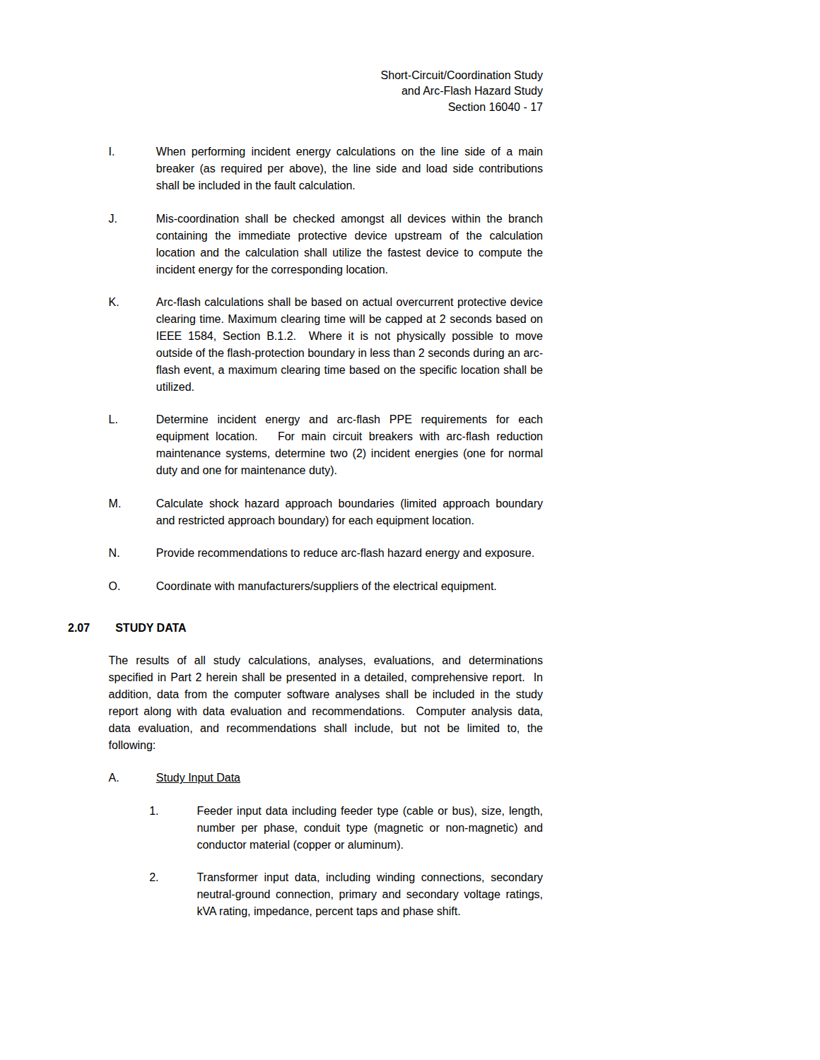Short-Circuit/Coordination Study
and Arc-Flash Hazard Study
Section 16040 - 17
I.
When performing incident energy calculations on the line side of a main breaker (as required per above), the line side and load side contributions shall be included in the fault calculation.
J.
Mis-coordination shall be checked amongst all devices within the branch containing the immediate protective device upstream of the calculation location and the calculation shall utilize the fastest device to compute the incident energy for the corresponding location.
K.
Arc-flash calculations shall be based on actual overcurrent protective device clearing time. Maximum clearing time will be capped at 2 seconds based on IEEE 1584, Section B.1.2. Where it is not physically possible to move outside of the flash-protection boundary in less than 2 seconds during an arc-flash event, a maximum clearing time based on the specific location shall be utilized.
L.
Determine incident energy and arc-flash PPE requirements for each equipment location. For main circuit breakers with arc-flash reduction maintenance systems, determine two (2) incident energies (one for normal duty and one for maintenance duty).
M.
Calculate shock hazard approach boundaries (limited approach boundary and restricted approach boundary) for each equipment location.
N.
Provide recommendations to reduce arc-flash hazard energy and exposure.
O.
Coordinate with manufacturers/suppliers of the electrical equipment.
2.07
STUDY DATA
The results of all study calculations, analyses, evaluations, and determinations specified in Part 2 herein shall be presented in a detailed, comprehensive report. In addition, data from the computer software analyses shall be included in the study report along with data evaluation and recommendations. Computer analysis data, data evaluation, and recommendations shall include, but not be limited to, the following:
A.
Study Input Data
1.
Feeder input data including feeder type (cable or bus), size, length, number per phase, conduit type (magnetic or non-magnetic) and conductor material (copper or aluminum).
2.
Transformer input data, including winding connections, secondary neutral-ground connection, primary and secondary voltage ratings, kVA rating, impedance, percent taps and phase shift.